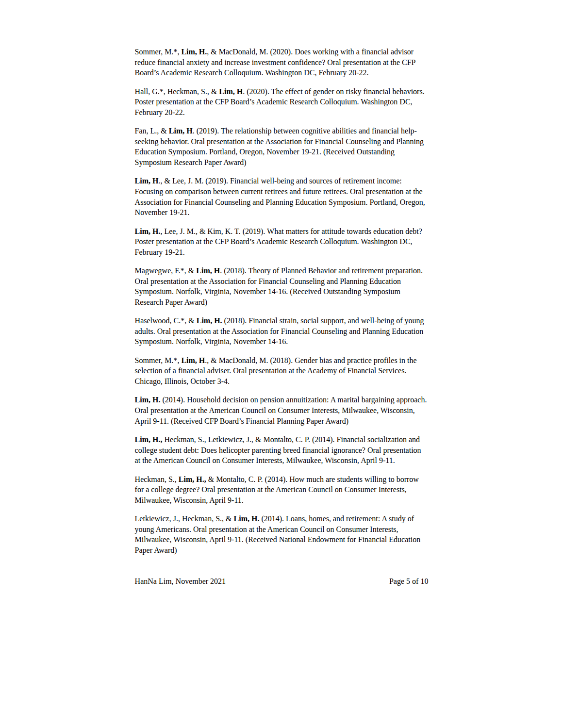Sommer, M.*, Lim, H., & MacDonald, M. (2020). Does working with a financial advisor reduce financial anxiety and increase investment confidence? Oral presentation at the CFP Board’s Academic Research Colloquium. Washington DC, February 20-22.
Hall, G.*, Heckman, S., & Lim, H. (2020). The effect of gender on risky financial behaviors. Poster presentation at the CFP Board’s Academic Research Colloquium. Washington DC, February 20-22.
Fan, L., & Lim, H. (2019). The relationship between cognitive abilities and financial help-seeking behavior. Oral presentation at the Association for Financial Counseling and Planning Education Symposium. Portland, Oregon, November 19-21. (Received Outstanding Symposium Research Paper Award)
Lim, H., & Lee, J. M. (2019). Financial well-being and sources of retirement income: Focusing on comparison between current retirees and future retirees. Oral presentation at the Association for Financial Counseling and Planning Education Symposium. Portland, Oregon, November 19-21.
Lim, H., Lee, J. M., & Kim, K. T. (2019). What matters for attitude towards education debt? Poster presentation at the CFP Board’s Academic Research Colloquium. Washington DC, February 19-21.
Magwegwe, F.*, & Lim, H. (2018). Theory of Planned Behavior and retirement preparation. Oral presentation at the Association for Financial Counseling and Planning Education Symposium. Norfolk, Virginia, November 14-16. (Received Outstanding Symposium Research Paper Award)
Haselwood, C.*, & Lim, H. (2018). Financial strain, social support, and well-being of young adults. Oral presentation at the Association for Financial Counseling and Planning Education Symposium. Norfolk, Virginia, November 14-16.
Sommer, M.*, Lim, H., & MacDonald, M. (2018). Gender bias and practice profiles in the selection of a financial adviser. Oral presentation at the Academy of Financial Services. Chicago, Illinois, October 3-4.
Lim, H. (2014). Household decision on pension annuitization: A marital bargaining approach. Oral presentation at the American Council on Consumer Interests, Milwaukee, Wisconsin, April 9-11. (Received CFP Board’s Financial Planning Paper Award)
Lim, H., Heckman, S., Letkiewicz, J., & Montalto, C. P. (2014). Financial socialization and college student debt: Does helicopter parenting breed financial ignorance? Oral presentation at the American Council on Consumer Interests, Milwaukee, Wisconsin, April 9-11.
Heckman, S., Lim, H., & Montalto, C. P. (2014). How much are students willing to borrow for a college degree? Oral presentation at the American Council on Consumer Interests, Milwaukee, Wisconsin, April 9-11.
Letkiewicz, J., Heckman, S., & Lim, H. (2014). Loans, homes, and retirement: A study of young Americans. Oral presentation at the American Council on Consumer Interests, Milwaukee, Wisconsin, April 9-11. (Received National Endowment for Financial Education Paper Award)
HanNa Lim, November 2021 Page 5 of 10